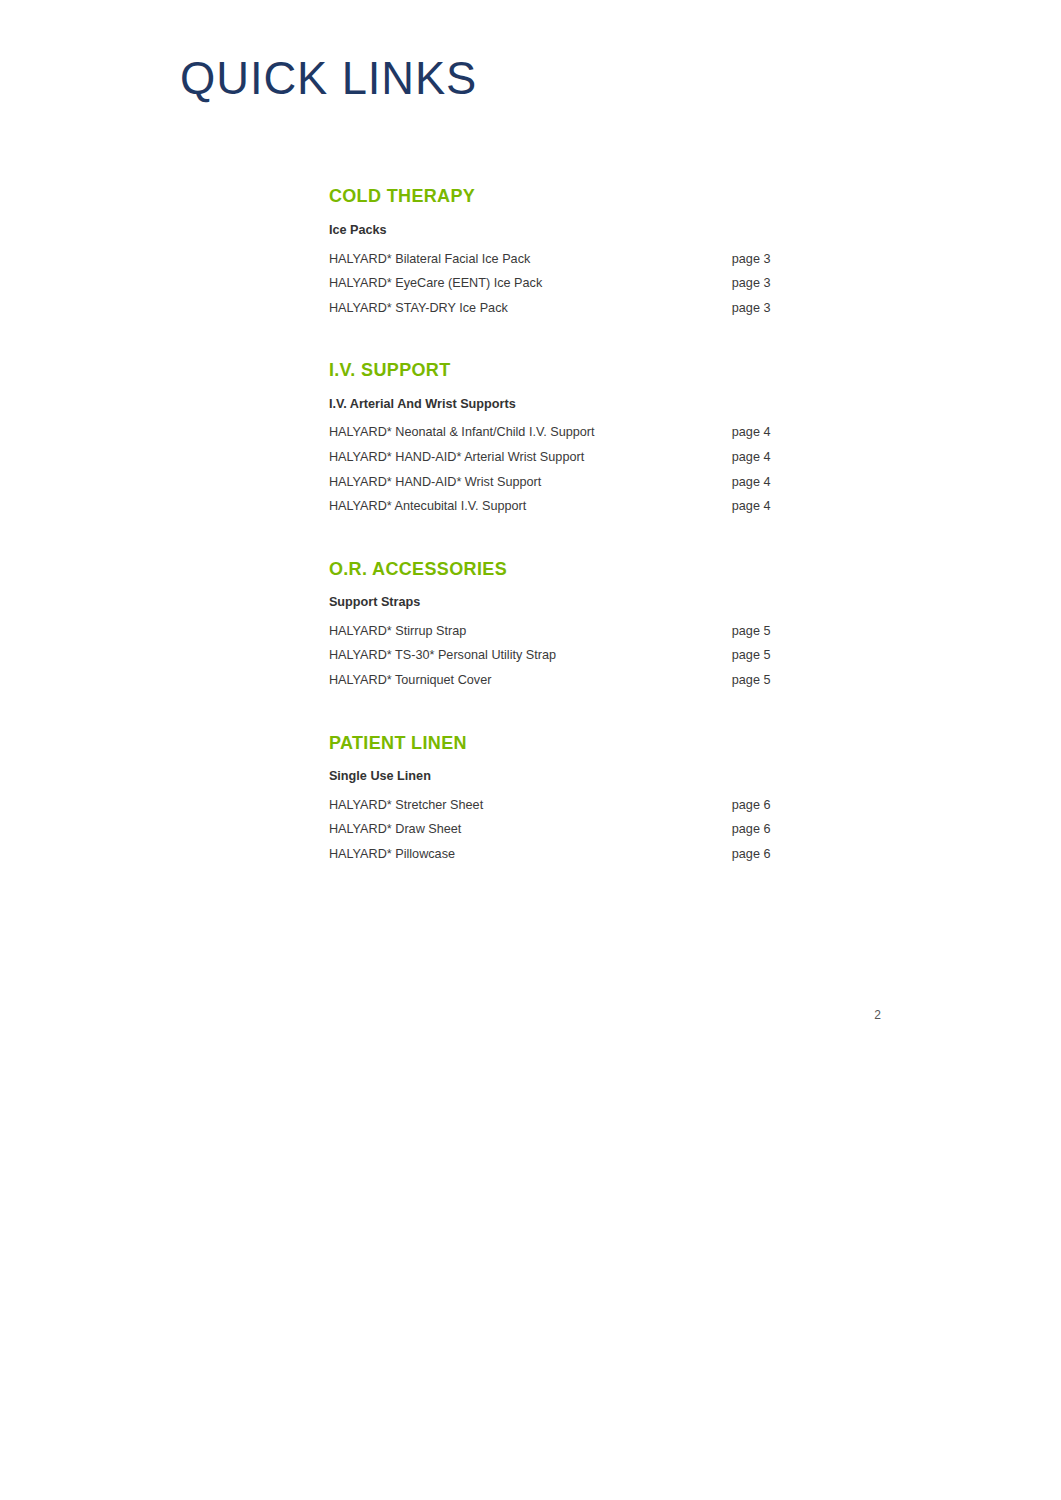QUICK LINKS
COLD THERAPY
Ice Packs
| HALYARD* Bilateral Facial Ice Pack | page 3 |
| HALYARD* EyeCare (EENT) Ice Pack | page 3 |
| HALYARD* STAY-DRY Ice Pack | page 3 |
I.V. SUPPORT
I.V. Arterial And Wrist Supports
| HALYARD* Neonatal & Infant/Child I.V. Support | page 4 |
| HALYARD* HAND-AID* Arterial Wrist Support | page 4 |
| HALYARD* HAND-AID* Wrist Support | page 4 |
| HALYARD* Antecubital I.V. Support | page 4 |
O.R. ACCESSORIES
Support Straps
| HALYARD* Stirrup Strap | page 5 |
| HALYARD* TS-30* Personal Utility Strap | page 5 |
| HALYARD* Tourniquet Cover | page 5 |
PATIENT LINEN
Single Use Linen
| HALYARD* Stretcher Sheet | page 6 |
| HALYARD* Draw Sheet | page 6 |
| HALYARD* Pillowcase | page 6 |
2